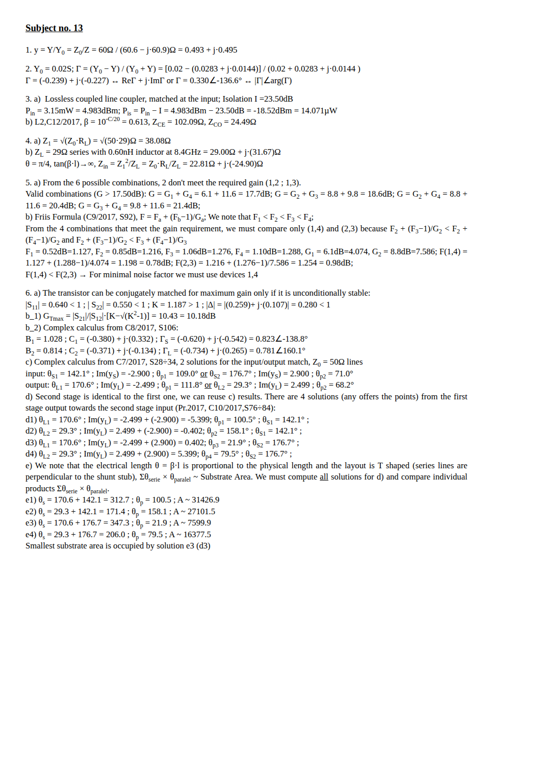Subject no. 13
1. y = Y/Y0 = Z0/Z = 60Ω / (60.6 − j·60.9)Ω = 0.493 + j·0.495
2. Y0 = 0.02S; Γ = (Y0 − Y) / (Y0 + Y) = [0.02 − (0.0283 + j·0.0144)] / (0.02 + 0.0283 + j·0.0144 )
Γ = (-0.239) + j·(-0.227) ↔ ReΓ + j·ImΓ or Γ = 0.330∠-136.6° ↔ |Γ|∠arg(Γ)
3. a) Lossless coupled line coupler, matched at the input; Isolation I =23.50dB
Pin = 3.15mW = 4.983dBm; Pis = Pin − I = 4.983dBm − 23.50dB = -18.52dBm = 14.071µW
b) L2,C12/2017, β = 10-C/20 = 0.613, ZCE = 102.09Ω, ZCO = 24.49Ω
4. a) Z1 = √(Z0·RL) = √(50·29)Ω = 38.08Ω
b) ZL = 29Ω series with 0.60nH inductor at 8.4GHz = 29.00Ω + j·(31.67)Ω
θ = π/4, tan(β·l)→∞, Zin = Z12/ZL = Z0·RL/ZL = 22.81Ω + j·(-24.90)Ω
5. a) From the 6 possible combinations, 2 don't meet the required gain (1,2 ; 1,3).
Valid combinations (G > 17.50dB): G = G1 + G4 = 6.1 + 11.6 = 17.7dB; G = G2 + G3 = 8.8 + 9.8 = 18.6dB; G = G2 + G4 = 8.8 + 11.6 = 20.4dB; G = G3 + G4 = 9.8 + 11.6 = 21.4dB;
b) Friis Formula (C9/2017, S92), F = Fa + (Fb−1)/Ga; We note that F1 < F2 < F3 < F4;
From the 4 combinations that meet the gain requirement, we must compare only (1,4) and (2,3) because F2 + (F3−1)/G2 < F2 + (F4−1)/G2 and F2 + (F3−1)/G2 < F3 + (F4−1)/G3
F1 = 0.52dB=1.127, F2 = 0.85dB=1.216, F3 = 1.06dB=1.276, F4 = 1.10dB=1.288, G1 = 6.1dB=4.074, G2 = 8.8dB=7.586; F(1,4) = 1.127 + (1.288−1)/4.074 = 1.198 = 0.78dB; F(2,3) = 1.216 + (1.276−1)/7.586 = 1.254 = 0.98dB;
F(1,4) < F(2,3) → For minimal noise factor we must use devices 1,4
6. a) The transistor can be conjugately matched for maximum gain only if it is unconditionally stable:
|S11| = 0.640 < 1 ; | S22| = 0.550 < 1 ; K = 1.187 > 1 ; |Δ| = |(0.259)+ j·(0.107)| = 0.280 < 1
b_1) GTmax = |S21|/|S12|·[K−√(K2-1)] = 10.43 = 10.18dB
b_2) Complex calculus from C8/2017, S106:
B1 = 1.028 ; C1 = (-0.380) + j·(0.332) ; ΓS = (-0.620) + j·(-0.542) = 0.823∠-138.8°
B2 = 0.814 ; C2 = (-0.371) + j·(-0.134) ; ΓL = (-0.734) + j·(0.265) = 0.781∠160.1°
c) Complex calculus from C7/2017, S28÷34, 2 solutions for the input/output match, Z0 = 50Ω lines
input: θS1 = 142.1° ; Im(yS) = -2.900 ; θp1 = 109.0° or θS2 = 176.7° ; Im(yS) = 2.900 ; θp2 = 71.0°
output: θL1 = 170.6° ; Im(yL) = -2.499 ; θp1 = 111.8° or θL2 = 29.3° ; Im(yL) = 2.499 ; θp2 = 68.2°
d) Second stage is identical to the first one, we can reuse c) results. There are 4 solutions (any offers the points) from the first stage output towards the second stage input (Pr.2017, C10/2017,S76÷84):
d1) θL1 = 170.6° ; Im(yL) = -2.499 + (-2.900) = -5.399; θp1 = 100.5° ; θS1 = 142.1° ;
d2) θL2 = 29.3° ; Im(yL) = 2.499 + (-2.900) = -0.402; θp2 = 158.1° ; θS1 = 142.1° ;
d3) θL1 = 170.6° ; Im(yL) = -2.499 + (2.900) = 0.402; θp3 = 21.9° ; θS2 = 176.7° ;
d4) θL2 = 29.3° ; Im(yL) = 2.499 + (2.900) = 5.399; θp4 = 79.5° ; θS2 = 176.7° ;
e) We note that the electrical length θ = β·l is proportional to the physical length and the layout is T shaped (series lines are perpendicular to the shunt stub), Σθserie × θparalel ~ Substrate Area. We must compute all solutions for d) and compare individual products Σθserie × θparalel.
e1) θs = 170.6 + 142.1 = 312.7 ; θp = 100.5 ; A ~ 31426.9
e2) θs = 29.3 + 142.1 = 171.4 ; θp = 158.1 ; A ~ 27101.5
e3) θs = 170.6 + 176.7 = 347.3 ; θp = 21.9 ; A ~ 7599.9
e4) θs = 29.3 + 176.7 = 206.0 ; θp = 79.5 ; A ~ 16377.5
Smallest substrate area is occupied by solution e3 (d3)